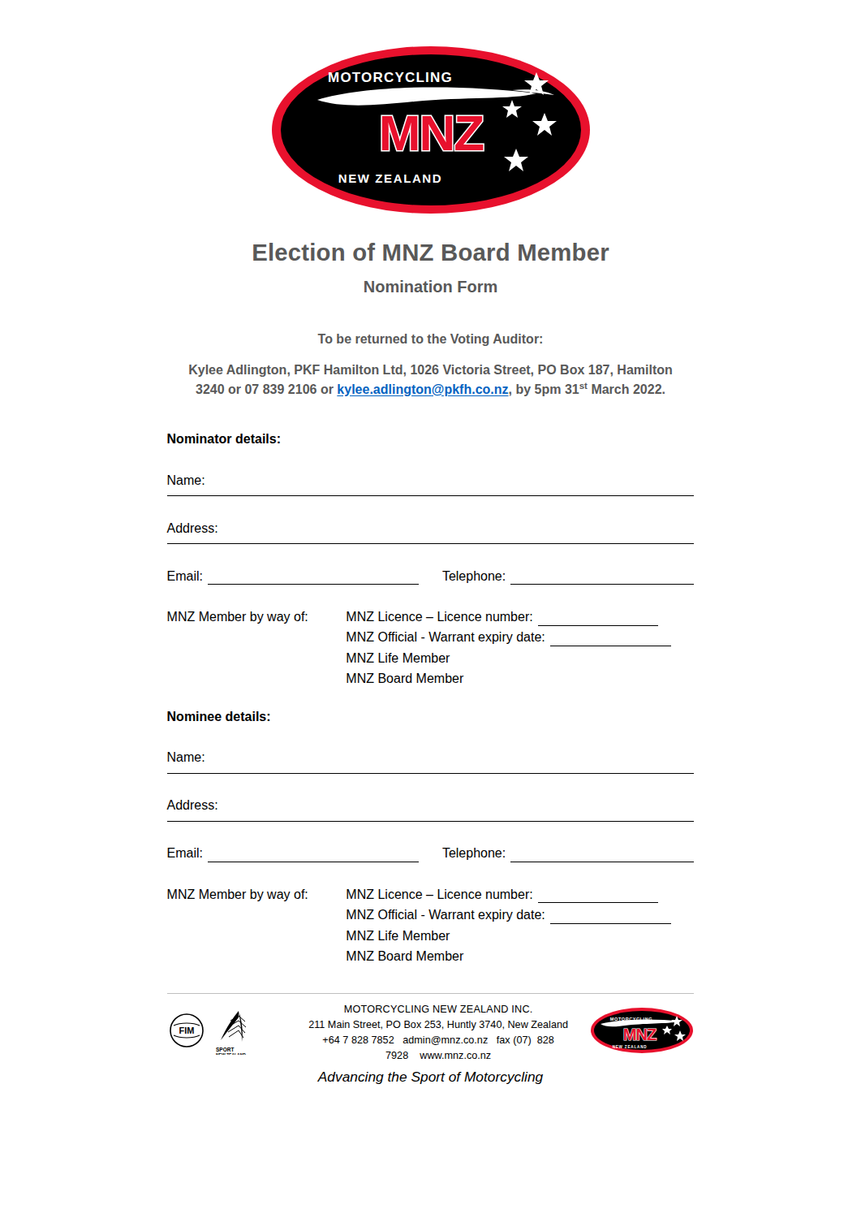MOTORCYCLING MNZ NEW ZEALAND
Election of MNZ Board Member
Nomination Form
To be returned to the Voting Auditor:
Kylee Adlington, PKF Hamilton Ltd, 1026 Victoria Street, PO Box 187, Hamilton 3240 or 07 839 2106 or kylee.adlington@pkfh.co.nz, by 5pm 31st March 2022.
Nominator details:
Name:
Address:
Email:
Telephone:
MNZ Member by way of: MNZ Licence – Licence number:
MNZ Official - Warrant expiry date:
MNZ Life Member
MNZ Board Member
Nominee details:
Name:
Address:
Email:
Telephone:
MNZ Member by way of: MNZ Licence – Licence number:
MNZ Official - Warrant expiry date:
MNZ Life Member
MNZ Board Member
FIM SPORT NEW ZEALAND
MOTORCYCLING NEW ZEALAND INC.
211 Main Street, PO Box 253, Huntly 3740, New Zealand
+64 7 828 7852 admin@mnz.co.nz fax (07) 828 7928 www.mnz.co.nz
MOTORCYCLING MNZ NEW ZEALAND
Advancing the Sport of Motorcycling